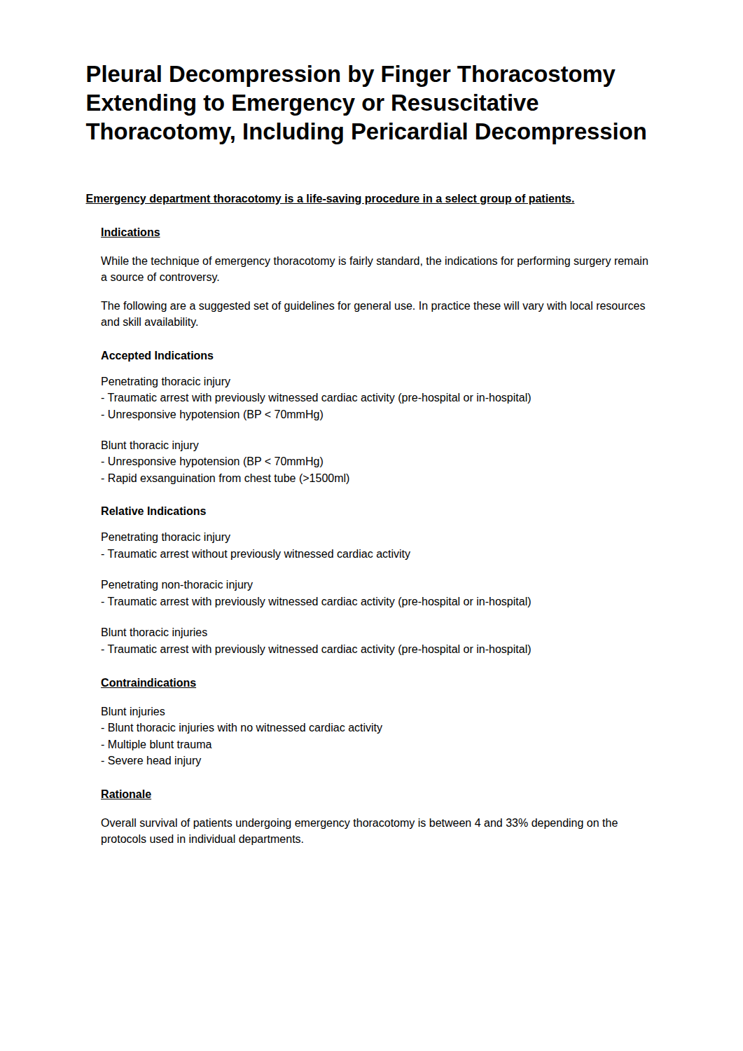Pleural Decompression by Finger Thoracostomy Extending to Emergency or Resuscitative Thoracotomy, Including Pericardial Decompression
Emergency department thoracotomy is a life-saving procedure in a select group of patients.
Indications
While the technique of emergency thoracotomy is fairly standard, the indications for performing surgery remain a source of controversy.
The following are a suggested set of guidelines for general use. In practice these will vary with local resources and skill availability.
Accepted Indications
Penetrating thoracic injury
- Traumatic arrest with previously witnessed cardiac activity (pre-hospital or in-hospital)
- Unresponsive hypotension (BP < 70mmHg)
Blunt thoracic injury
- Unresponsive hypotension (BP < 70mmHg)
- Rapid exsanguination from chest tube (>1500ml)
Relative Indications
Penetrating thoracic injury
- Traumatic arrest without previously witnessed cardiac activity
Penetrating non-thoracic injury
- Traumatic arrest with previously witnessed cardiac activity (pre-hospital or in-hospital)
Blunt thoracic injuries
- Traumatic arrest with previously witnessed cardiac activity (pre-hospital or in-hospital)
Contraindications
Blunt injuries
- Blunt thoracic injuries with no witnessed cardiac activity
- Multiple blunt trauma
- Severe head injury
Rationale
Overall survival of patients undergoing emergency thoracotomy is between 4 and 33% depending on the protocols used in individual departments.